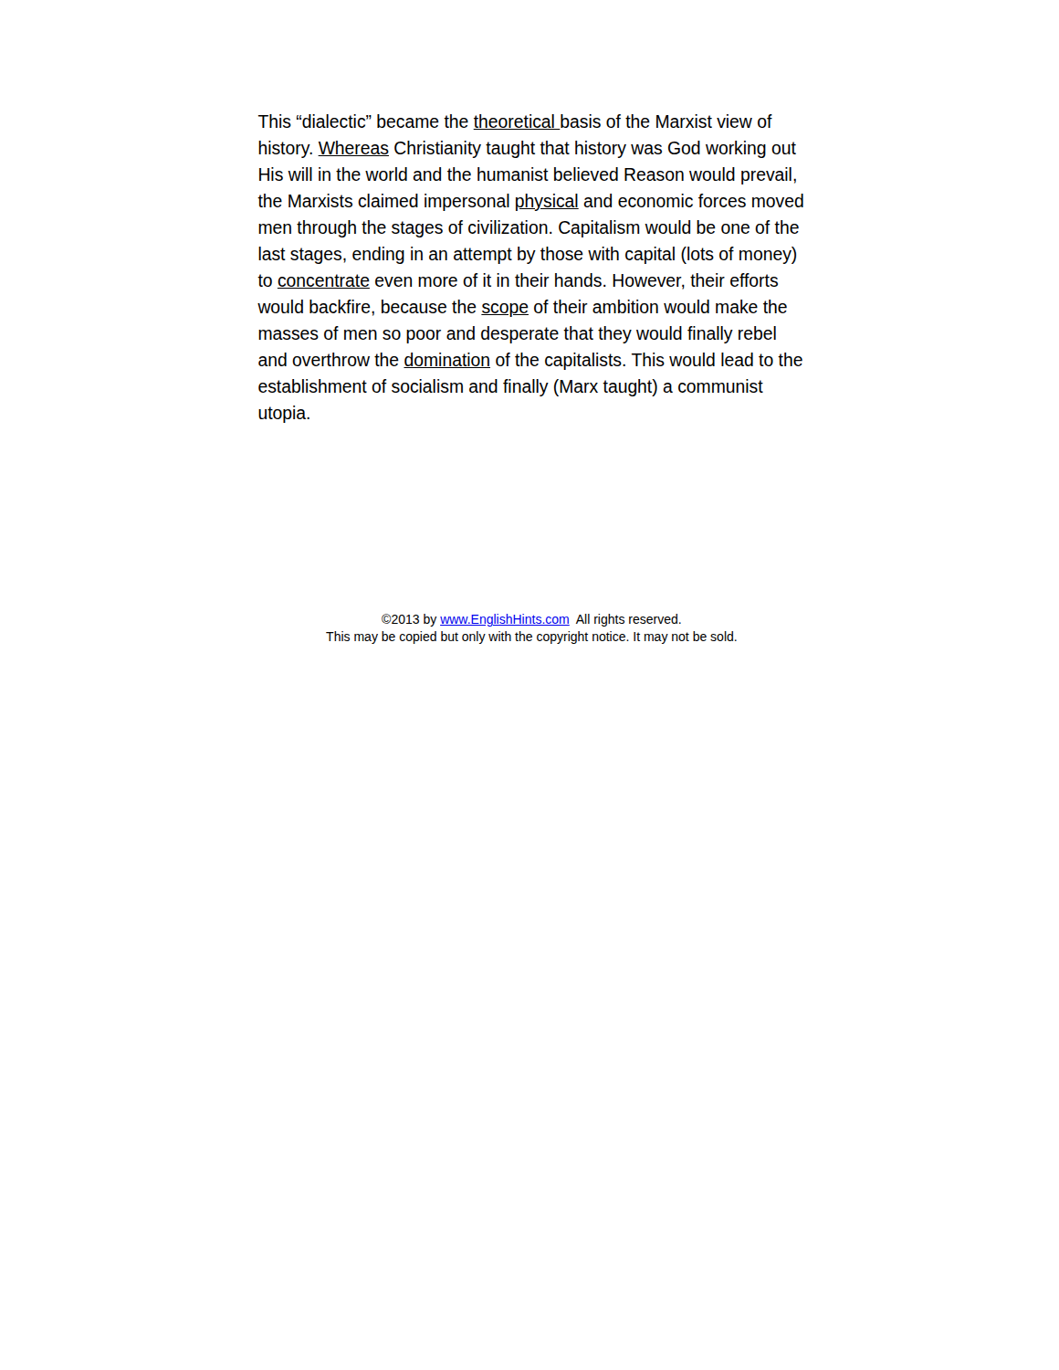This “dialectic” became the theoretical basis of the Marxist view of history. Whereas Christianity taught that history was God working out His will in the world and the humanist believed Reason would prevail, the Marxists claimed impersonal physical and economic forces moved men through the stages of civilization. Capitalism would be one of the last stages, ending in an attempt by those with capital (lots of money) to concentrate even more of it in their hands. However, their efforts would backfire, because the scope of their ambition would make the masses of men so poor and desperate that they would finally rebel and overthrow the domination of the capitalists. This would lead to the establishment of socialism and finally (Marx taught) a communist utopia.
©2013 by www.EnglishHints.com All rights reserved.
This may be copied but only with the copyright notice. It may not be sold.